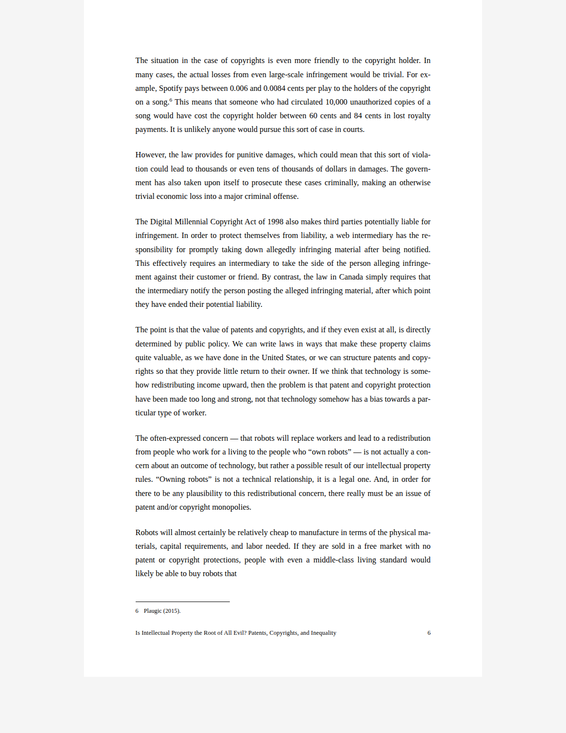The situation in the case of copyrights is even more friendly to the copyright holder. In many cases, the actual losses from even large-scale infringement would be trivial. For example, Spotify pays between 0.006 and 0.0084 cents per play to the holders of the copyright on a song.6 This means that someone who had circulated 10,000 unauthorized copies of a song would have cost the copyright holder between 60 cents and 84 cents in lost royalty payments. It is unlikely anyone would pursue this sort of case in courts.
However, the law provides for punitive damages, which could mean that this sort of violation could lead to thousands or even tens of thousands of dollars in damages. The government has also taken upon itself to prosecute these cases criminally, making an otherwise trivial economic loss into a major criminal offense.
The Digital Millennial Copyright Act of 1998 also makes third parties potentially liable for infringement. In order to protect themselves from liability, a web intermediary has the responsibility for promptly taking down allegedly infringing material after being notified. This effectively requires an intermediary to take the side of the person alleging infringement against their customer or friend. By contrast, the law in Canada simply requires that the intermediary notify the person posting the alleged infringing material, after which point they have ended their potential liability.
The point is that the value of patents and copyrights, and if they even exist at all, is directly determined by public policy. We can write laws in ways that make these property claims quite valuable, as we have done in the United States, or we can structure patents and copyrights so that they provide little return to their owner. If we think that technology is somehow redistributing income upward, then the problem is that patent and copyright protection have been made too long and strong, not that technology somehow has a bias towards a particular type of worker.
The often-expressed concern — that robots will replace workers and lead to a redistribution from people who work for a living to the people who “own robots” — is not actually a concern about an outcome of technology, but rather a possible result of our intellectual property rules. “Owning robots” is not a technical relationship, it is a legal one. And, in order for there to be any plausibility to this redistributional concern, there really must be an issue of patent and/or copyright monopolies.
Robots will almost certainly be relatively cheap to manufacture in terms of the physical materials, capital requirements, and labor needed. If they are sold in a free market with no patent or copyright protections, people with even a middle-class living standard would likely be able to buy robots that
6 Plaugic (2015).
Is Intellectual Property the Root of All Evil? Patents, Copyrights, and Inequality 6